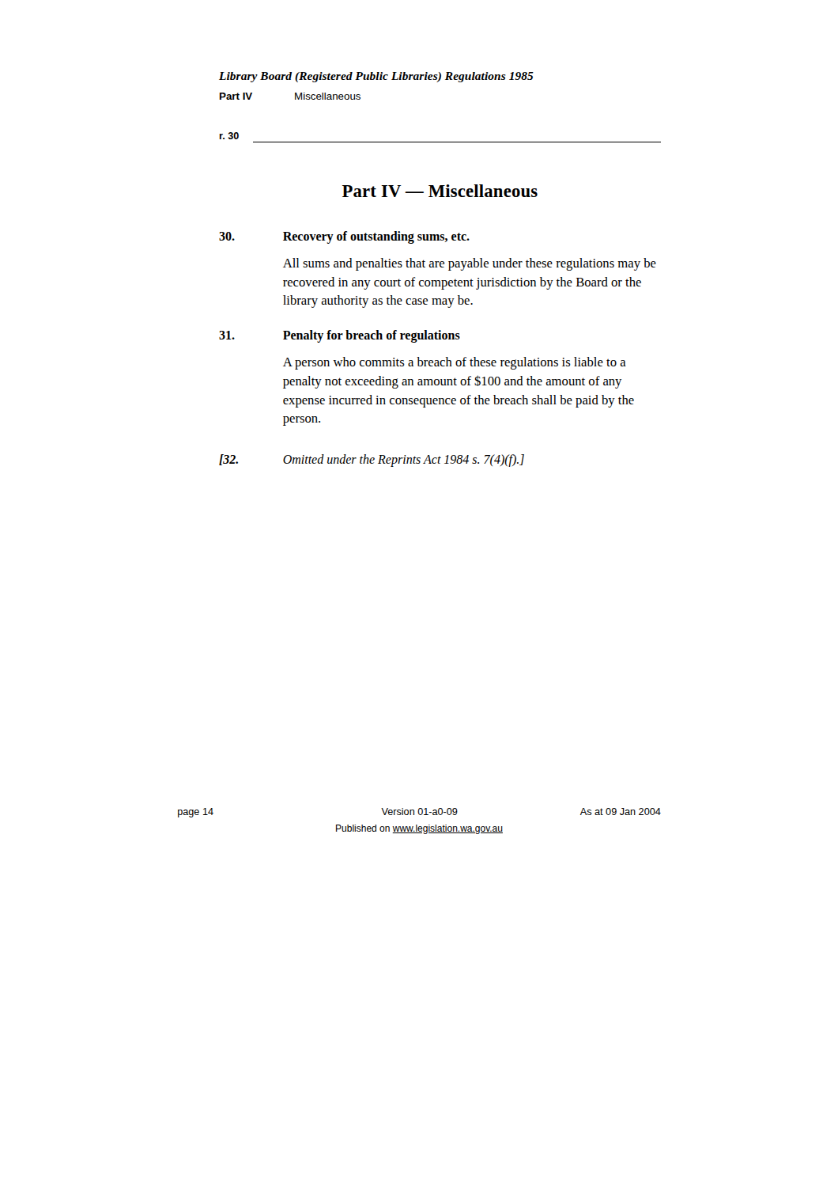Library Board (Registered Public Libraries) Regulations 1985
Part IV Miscellaneous
r. 30
Part IV — Miscellaneous
30.
Recovery of outstanding sums, etc.
All sums and penalties that are payable under these regulations may be recovered in any court of competent jurisdiction by the Board or the library authority as the case may be.
31.
Penalty for breach of regulations
A person who commits a breach of these regulations is liable to a penalty not exceeding an amount of $100 and the amount of any expense incurred in consequence of the breach shall be paid by the person.
[32.
Omitted under the Reprints Act 1984 s. 7(4)(f).]
page 14 Version 01-a0-09 As at 09 Jan 2004
Published on www.legislation.wa.gov.au